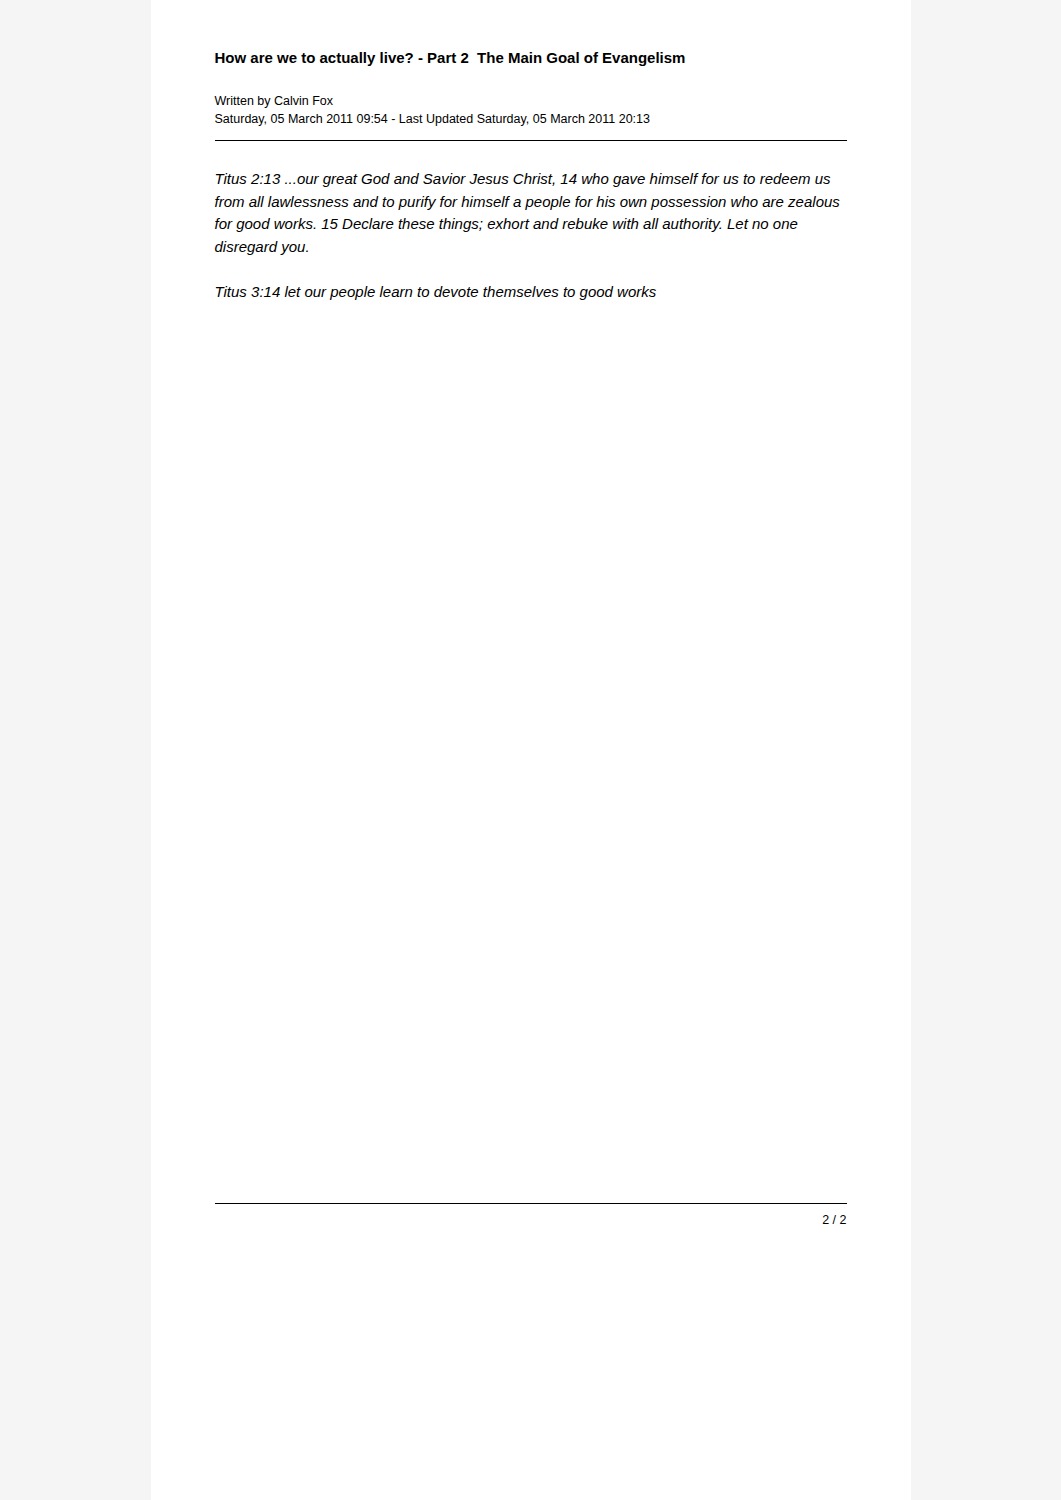How are we to actually live? - Part 2 The Main Goal of Evangelism
Written by Calvin Fox Saturday, 05 March 2011 09:54 - Last Updated Saturday, 05 March 2011 20:13
Titus 2:13 ...our great God and Savior Jesus Christ, 14 who gave himself for us to redeem us from all lawlessness and to purify for himself a people for his own possession who are zealous for good works. 15 Declare these things; exhort and rebuke with all authority. Let no one disregard you.
Titus 3:14 let our people learn to devote themselves to good works
2 / 2